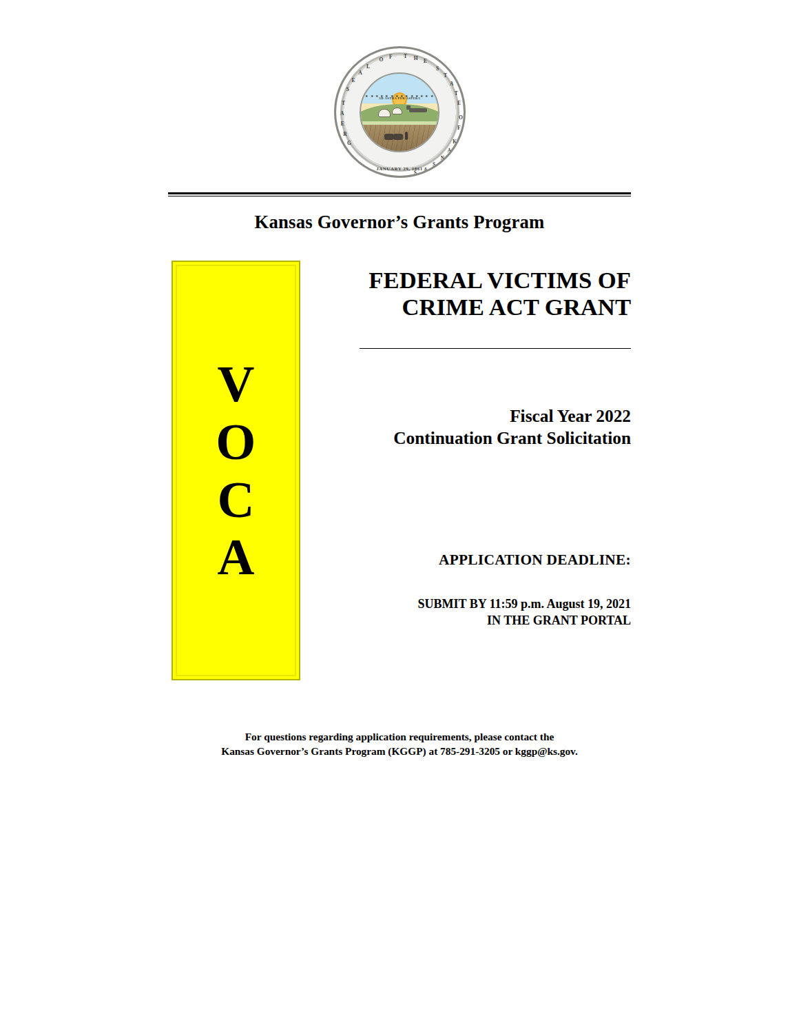G R E A T S E A L O F T H E S T A T E O F K A N S A S
★ ★ ★ ★ ★ ★ ★ ★ ★ ★ ★ ★ ★ ★ ★ ★ ★ ★ ★ ★ ★ ★ ★ ★ ★ ★ ★ ★ ★ ★ ★ ★ ★ ★
AD ASTRA PER ASPERA
JANUARY 29, 1861
Kansas Governor’s Grants Program
V
O
C
A
FEDERAL VICTIMS OF
CRIME ACT GRANT
Fiscal Year 2022
Continuation Grant Solicitation
APPLICATION DEADLINE:
SUBMIT BY 11:59 p.m. August 19, 2021
IN THE GRANT PORTAL
For questions regarding application requirements, please contact the
Kansas Governor’s Grants Program (KGGP) at 785-291-3205 or kggp@ks.gov.